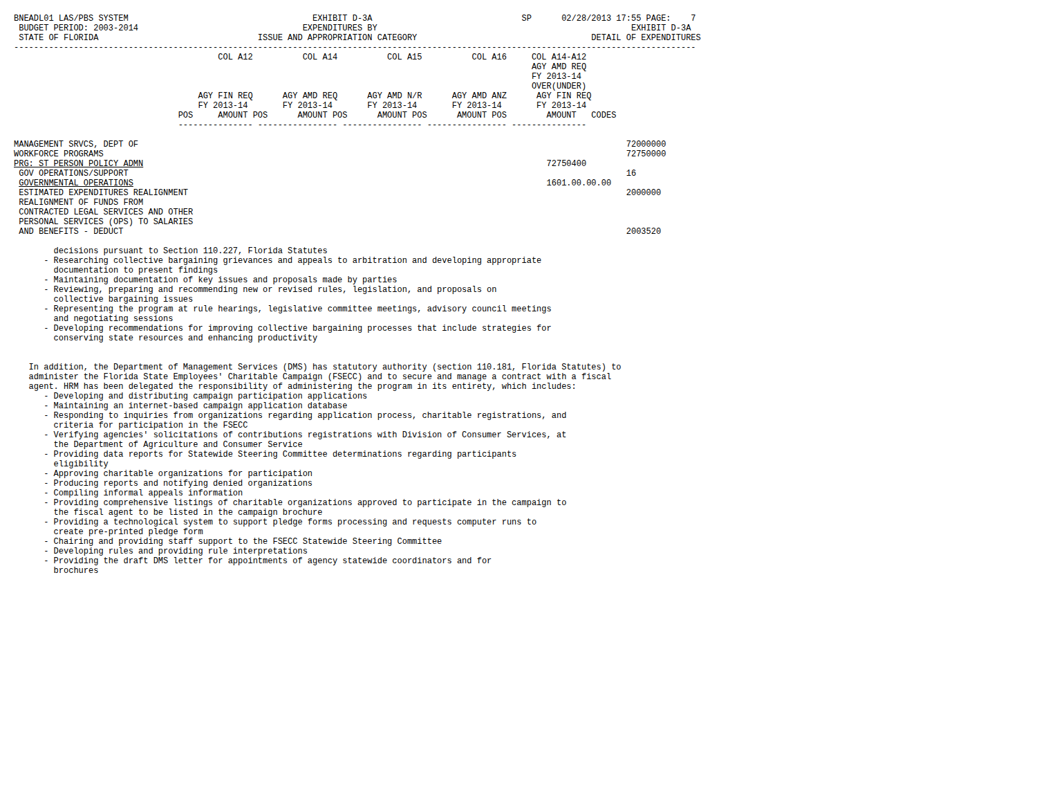BNEADL01 LAS/PBS SYSTEM                                     EXHIBIT D-3A                              SP      02/28/2013 17:55 PAGE:    7
 BUDGET PERIOD: 2003-2014                                 EXPENDITURES BY                                                   EXHIBIT D-3A
 STATE OF FLORIDA                                ISSUE AND APPROPRIATION CATEGORY                                   DETAIL OF EXPENDITURES
-----------------------------------------------------------------------------------------------------------------------------------------
                                         COL A12          COL A14          COL A15          COL A16     COL A14-A12
                                                                                                        AGY AMD REQ
                                                                                                        FY 2013-14
                                                                                                        OVER(UNDER)
                                     AGY FIN REQ      AGY AMD REQ      AGY AMD N/R      AGY AMD ANZ      AGY FIN REQ
                                     FY 2013-14       FY 2013-14       FY 2013-14       FY 2013-14       FY 2013-14
                                 POS     AMOUNT POS      AMOUNT POS      AMOUNT POS      AMOUNT POS        AMOUNT   CODES
                                 --------------- ---------------- ---------------- ---------------- ---------------

MANAGEMENT SRVCS, DEPT OF                                                                                                  72000000
WORKFORCE PROGRAMS                                                                                                         72750000
PRG: ST PERSON POLICY ADMN                                                                                 72750400
 GOV OPERATIONS/SUPPORT                                                                                                    16
 GOVERNMENTAL OPERATIONS                                                                                   1601.00.00.00
 ESTIMATED EXPENDITURES REALIGNMENT                                                                                        2000000
 REALIGNMENT OF FUNDS FROM
 CONTRACTED LEGAL SERVICES AND OTHER
 PERSONAL SERVICES (OPS) TO SALARIES
 AND BENEFITS - DEDUCT                                                                                                     2003520

        decisions pursuant to Section 110.227, Florida Statutes
      - Researching collective bargaining grievances and appeals to arbitration and developing appropriate
        documentation to present findings
      - Maintaining documentation of key issues and proposals made by parties
      - Reviewing, preparing and recommending new or revised rules, legislation, and proposals on
        collective bargaining issues
      - Representing the program at rule hearings, legislative committee meetings, advisory council meetings
        and negotiating sessions
      - Developing recommendations for improving collective bargaining processes that include strategies for
        conserving state resources and enhancing productivity


   In addition, the Department of Management Services (DMS) has statutory authority (section 110.181, Florida Statutes) to
   administer the Florida State Employees' Charitable Campaign (FSECC) and to secure and manage a contract with a fiscal
   agent. HRM has been delegated the responsibility of administering the program in its entirety, which includes:
      - Developing and distributing campaign participation applications
      - Maintaining an internet-based campaign application database
      - Responding to inquiries from organizations regarding application process, charitable registrations, and
        criteria for participation in the FSECC
      - Verifying agencies' solicitations of contributions registrations with Division of Consumer Services, at
        the Department of Agriculture and Consumer Service
      - Providing data reports for Statewide Steering Committee determinations regarding participants
        eligibility
      - Approving charitable organizations for participation
      - Producing reports and notifying denied organizations
      - Compiling informal appeals information
      - Providing comprehensive listings of charitable organizations approved to participate in the campaign to
        the fiscal agent to be listed in the campaign brochure
      - Providing a technological system to support pledge forms processing and requests computer runs to
        create pre-printed pledge form
      - Chairing and providing staff support to the FSECC Statewide Steering Committee
      - Developing rules and providing rule interpretations
      - Providing the draft DMS letter for appointments of agency statewide coordinators and for
        brochures